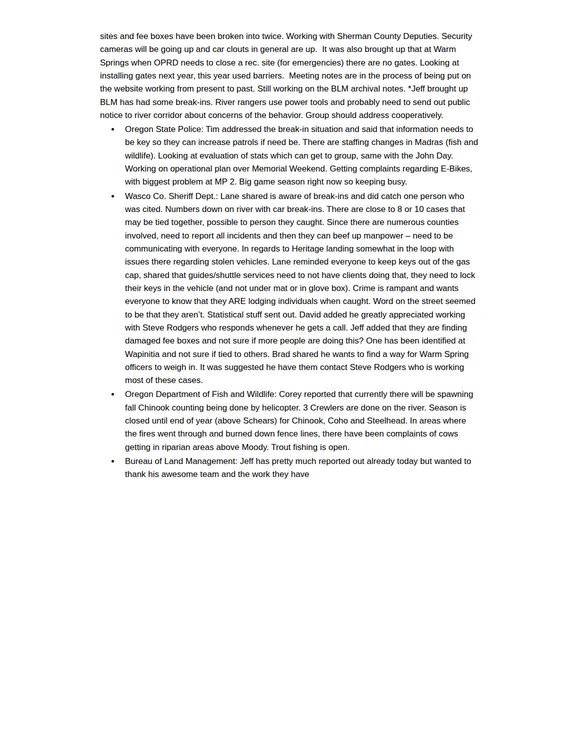sites and fee boxes have been broken into twice. Working with Sherman County Deputies. Security cameras will be going up and car clouts in general are up. It was also brought up that at Warm Springs when OPRD needs to close a rec. site (for emergencies) there are no gates. Looking at installing gates next year, this year used barriers. Meeting notes are in the process of being put on the website working from present to past. Still working on the BLM archival notes. *Jeff brought up BLM has had some break-ins. River rangers use power tools and probably need to send out public notice to river corridor about concerns of the behavior. Group should address cooperatively.
Oregon State Police: Tim addressed the break-in situation and said that information needs to be key so they can increase patrols if need be. There are staffing changes in Madras (fish and wildlife). Looking at evaluation of stats which can get to group, same with the John Day. Working on operational plan over Memorial Weekend. Getting complaints regarding E-Bikes, with biggest problem at MP 2. Big game season right now so keeping busy.
Wasco Co. Sheriff Dept.: Lane shared is aware of break-ins and did catch one person who was cited. Numbers down on river with car break-ins. There are close to 8 or 10 cases that may be tied together, possible to person they caught. Since there are numerous counties involved, need to report all incidents and then they can beef up manpower – need to be communicating with everyone. In regards to Heritage landing somewhat in the loop with issues there regarding stolen vehicles. Lane reminded everyone to keep keys out of the gas cap, shared that guides/shuttle services need to not have clients doing that, they need to lock their keys in the vehicle (and not under mat or in glove box). Crime is rampant and wants everyone to know that they ARE lodging individuals when caught. Word on the street seemed to be that they aren’t. Statistical stuff sent out. David added he greatly appreciated working with Steve Rodgers who responds whenever he gets a call. Jeff added that they are finding damaged fee boxes and not sure if more people are doing this? One has been identified at Wapinitia and not sure if tied to others. Brad shared he wants to find a way for Warm Spring officers to weigh in. It was suggested he have them contact Steve Rodgers who is working most of these cases.
Oregon Department of Fish and Wildlife: Corey reported that currently there will be spawning fall Chinook counting being done by helicopter. 3 Crewlers are done on the river. Season is closed until end of year (above Schears) for Chinook, Coho and Steelhead. In areas where the fires went through and burned down fence lines, there have been complaints of cows getting in riparian areas above Moody. Trout fishing is open.
Bureau of Land Management: Jeff has pretty much reported out already today but wanted to thank his awesome team and the work they have